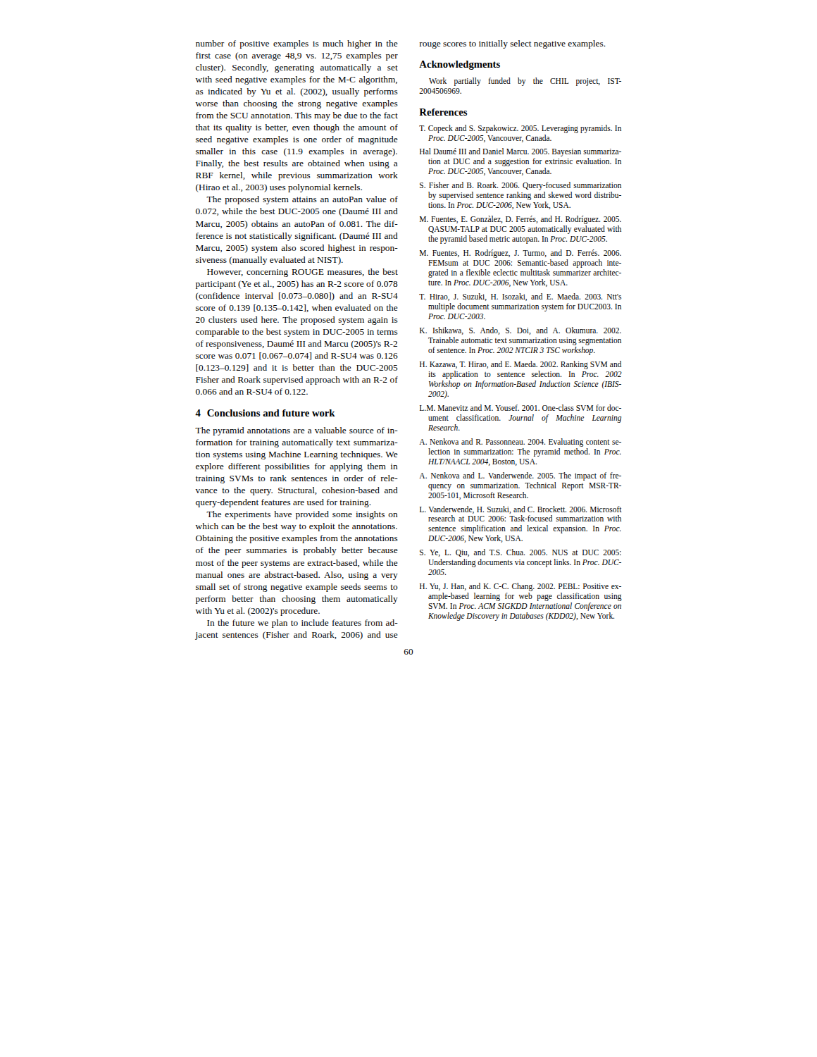number of positive examples is much higher in the first case (on average 48,9 vs. 12,75 examples per cluster). Secondly, generating automatically a set with seed negative examples for the M-C algorithm, as indicated by Yu et al. (2002), usually performs worse than choosing the strong negative examples from the SCU annotation. This may be due to the fact that its quality is better, even though the amount of seed negative examples is one order of magnitude smaller in this case (11.9 examples in average). Finally, the best results are obtained when using a RBF kernel, while previous summarization work (Hirao et al., 2003) uses polynomial kernels.
The proposed system attains an autoPan value of 0.072, while the best DUC-2005 one (Daumé III and Marcu, 2005) obtains an autoPan of 0.081. The difference is not statistically significant. (Daumé III and Marcu, 2005) system also scored highest in responsiveness (manually evaluated at NIST).
However, concerning ROUGE measures, the best participant (Ye et al., 2005) has an R-2 score of 0.078 (confidence interval [0.073–0.080]) and an R-SU4 score of 0.139 [0.135–0.142], when evaluated on the 20 clusters used here. The proposed system again is comparable to the best system in DUC-2005 in terms of responsiveness, Daumé III and Marcu (2005)'s R-2 score was 0.071 [0.067–0.074] and R-SU4 was 0.126 [0.123–0.129] and it is better than the DUC-2005 Fisher and Roark supervised approach with an R-2 of 0.066 and an R-SU4 of 0.122.
4 Conclusions and future work
The pyramid annotations are a valuable source of information for training automatically text summarization systems using Machine Learning techniques. We explore different possibilities for applying them in training SVMs to rank sentences in order of relevance to the query. Structural, cohesion-based and query-dependent features are used for training.
The experiments have provided some insights on which can be the best way to exploit the annotations. Obtaining the positive examples from the annotations of the peer summaries is probably better because most of the peer systems are extract-based, while the manual ones are abstract-based. Also, using a very small set of strong negative example seeds seems to perform better than choosing them automatically with Yu et al. (2002)'s procedure.
In the future we plan to include features from adjacent sentences (Fisher and Roark, 2006) and use rouge scores to initially select negative examples.
Acknowledgments
Work partially funded by the CHIL project, IST-2004506969.
References
T. Copeck and S. Szpakowicz. 2005. Leveraging pyramids. In Proc. DUC-2005, Vancouver, Canada.
Hal Daumé III and Daniel Marcu. 2005. Bayesian summarization at DUC and a suggestion for extrinsic evaluation. In Proc. DUC-2005, Vancouver, Canada.
S. Fisher and B. Roark. 2006. Query-focused summarization by supervised sentence ranking and skewed word distributions. In Proc. DUC-2006, New York, USA.
M. Fuentes, E. Gonzàlez, D. Ferrés, and H. Rodríguez. 2005. QASUM-TALP at DUC 2005 automatically evaluated with the pyramid based metric autopan. In Proc. DUC-2005.
M. Fuentes, H. Rodríguez, J. Turmo, and D. Ferrés. 2006. FEMsum at DUC 2006: Semantic-based approach integrated in a flexible eclectic multitask summarizer architecture. In Proc. DUC-2006, New York, USA.
T. Hirao, J. Suzuki, H. Isozaki, and E. Maeda. 2003. Ntt's multiple document summarization system for DUC2003. In Proc. DUC-2003.
K. Ishikawa, S. Ando, S. Doi, and A. Okumura. 2002. Trainable automatic text summarization using segmentation of sentence. In Proc. 2002 NTCIR 3 TSC workshop.
H. Kazawa, T. Hirao, and E. Maeda. 2002. Ranking SVM and its application to sentence selection. In Proc. 2002 Workshop on Information-Based Induction Science (IBIS-2002).
L.M. Manevitz and M. Yousef. 2001. One-class SVM for document classification. Journal of Machine Learning Research.
A. Nenkova and R. Passonneau. 2004. Evaluating content selection in summarization: The pyramid method. In Proc. HLT/NAACL 2004, Boston, USA.
A. Nenkova and L. Vanderwende. 2005. The impact of frequency on summarization. Technical Report MSR-TR-2005-101, Microsoft Research.
L. Vanderwende, H. Suzuki, and C. Brockett. 2006. Microsoft research at DUC 2006: Task-focused summarization with sentence simplification and lexical expansion. In Proc. DUC-2006, New York, USA.
S. Ye, L. Qiu, and T.S. Chua. 2005. NUS at DUC 2005: Understanding documents via concept links. In Proc. DUC-2005.
H. Yu, J. Han, and K. C-C. Chang. 2002. PEBL: Positive example-based learning for web page classification using SVM. In Proc. ACM SIGKDD International Conference on Knowledge Discovery in Databases (KDD02), New York.
60